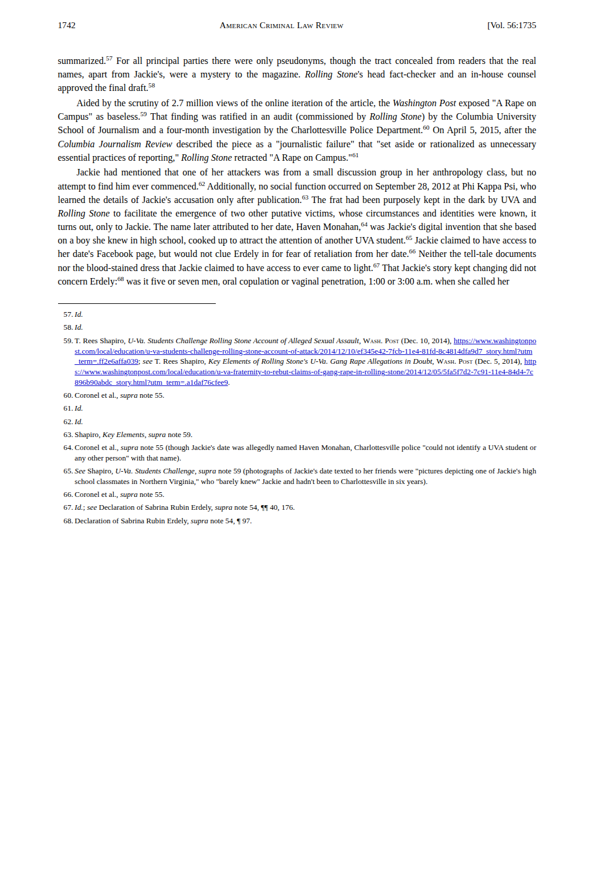1742 American Criminal Law Review [Vol. 56:1735
summarized.57 For all principal parties there were only pseudonyms, though the tract concealed from readers that the real names, apart from Jackie's, were a mystery to the magazine. Rolling Stone's head fact-checker and an in-house counsel approved the final draft.58
Aided by the scrutiny of 2.7 million views of the online iteration of the article, the Washington Post exposed "A Rape on Campus" as baseless.59 That finding was ratified in an audit (commissioned by Rolling Stone) by the Columbia University School of Journalism and a four-month investigation by the Charlottesville Police Department.60 On April 5, 2015, after the Columbia Journalism Review described the piece as a "journalistic failure" that "set aside or rationalized as unnecessary essential practices of reporting," Rolling Stone retracted "A Rape on Campus."61
Jackie had mentioned that one of her attackers was from a small discussion group in her anthropology class, but no attempt to find him ever commenced.62 Additionally, no social function occurred on September 28, 2012 at Phi Kappa Psi, who learned the details of Jackie's accusation only after publication.63 The frat had been purposely kept in the dark by UVA and Rolling Stone to facilitate the emergence of two other putative victims, whose circumstances and identities were known, it turns out, only to Jackie. The name later attributed to her date, Haven Monahan,64 was Jackie's digital invention that she based on a boy she knew in high school, cooked up to attract the attention of another UVA student.65 Jackie claimed to have access to her date's Facebook page, but would not clue Erdely in for fear of retaliation from her date.66 Neither the tell-tale documents nor the blood-stained dress that Jackie claimed to have access to ever came to light.67 That Jackie's story kept changing did not concern Erdely:68 was it five or seven men, oral copulation or vaginal penetration, 1:00 or 3:00 a.m. when she called her
Id.
Id.
T. Rees Shapiro, U-Va. Students Challenge Rolling Stone Account of Alleged Sexual Assault, Wash. Post (Dec. 10, 2014), https://www.washingtonpost.com/local/education/u-va-students-challenge-rolling-stone-account-of-attack/2014/12/10/ef345e42-7fcb-11e4-81fd-8c4814dfa9d7_story.html?utm_term=.ff2e6affa039; see T. Rees Shapiro, Key Elements of Rolling Stone's U-Va. Gang Rape Allegations in Doubt, Wash. Post (Dec. 5, 2014), https://www.washingtonpost.com/local/education/u-va-fraternity-to-rebut-claims-of-gang-rape-in-rolling-stone/2014/12/05/5fa5f7d2-7c91-11e4-84d4-7c896b90abdc_story.html?utm_term=.a1daf76cfee9.
Coronel et al., supra note 55.
Id.
Id.
Shapiro, Key Elements, supra note 59.
Coronel et al., supra note 55 (though Jackie's date was allegedly named Haven Monahan, Charlottesville police "could not identify a UVA student or any other person" with that name).
See Shapiro, U-Va. Students Challenge, supra note 59 (photographs of Jackie's date texted to her friends were "pictures depicting one of Jackie's high school classmates in Northern Virginia," who "barely knew" Jackie and hadn't been to Charlottesville in six years).
Coronel et al., supra note 55.
Id.; see Declaration of Sabrina Rubin Erdely, supra note 54, ¶¶ 40, 176.
Declaration of Sabrina Rubin Erdely, supra note 54, ¶ 97.